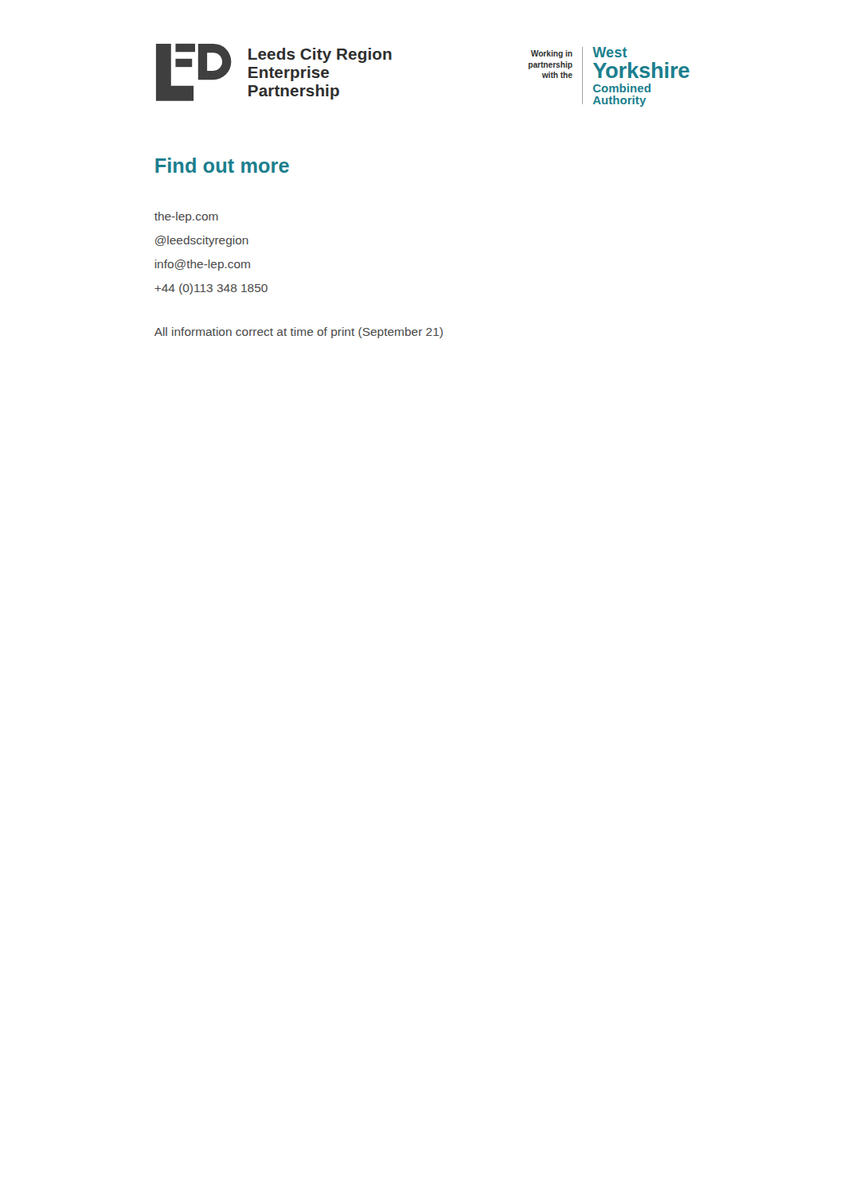Leeds City Region
Enterprise
Partnership
Working in
partnership
with the
West Yorkshire Combined Authority
Find out more
the-lep.com
@leedscityregion
info@the-lep.com
+44 (0)113 348 1850
All information correct at time of print (September 21)